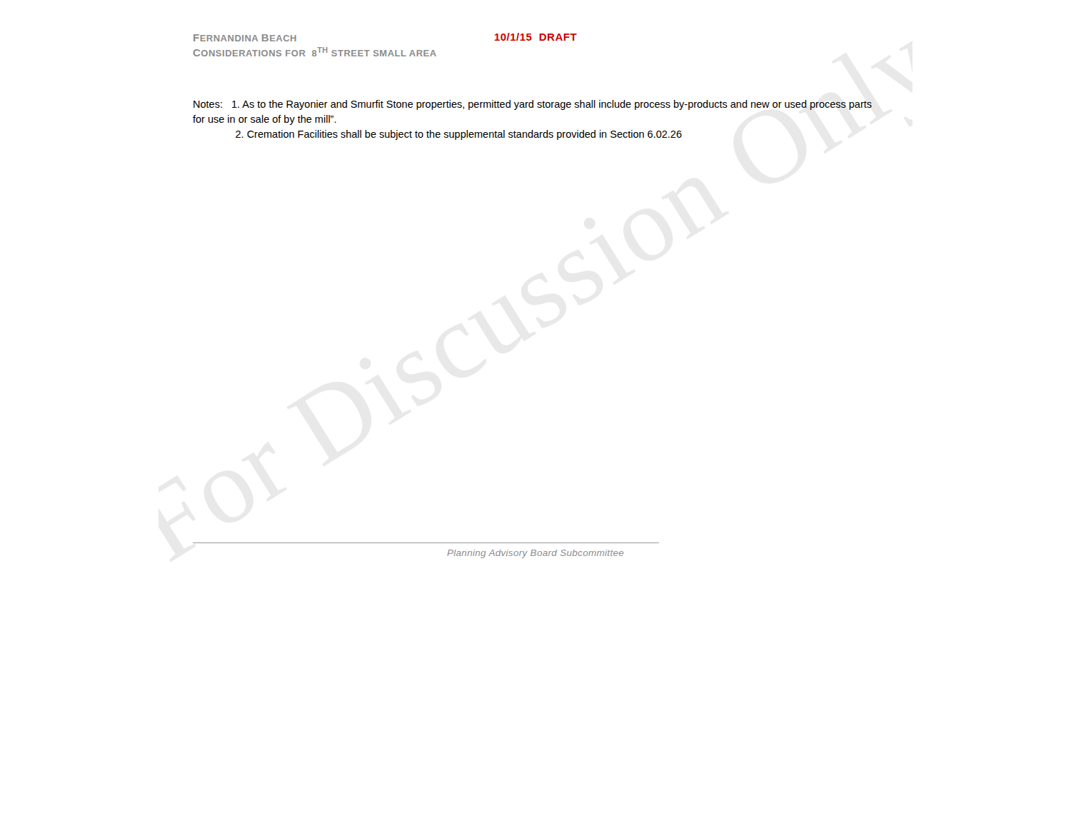For Discussion Only
FERNANDINA BEACH CONSIDERATIONS FOR 8TH STREET SMALL AREA
10/1/15 DRAFT
Notes: 1. As to the Rayonier and Smurfit Stone properties, permitted yard storage shall include process by-products and new or used process parts for use in or sale of by the mill”.
2. Cremation Facilities shall be subject to the supplemental standards provided in Section 6.02.26
Planning Advisory Board Subcommittee